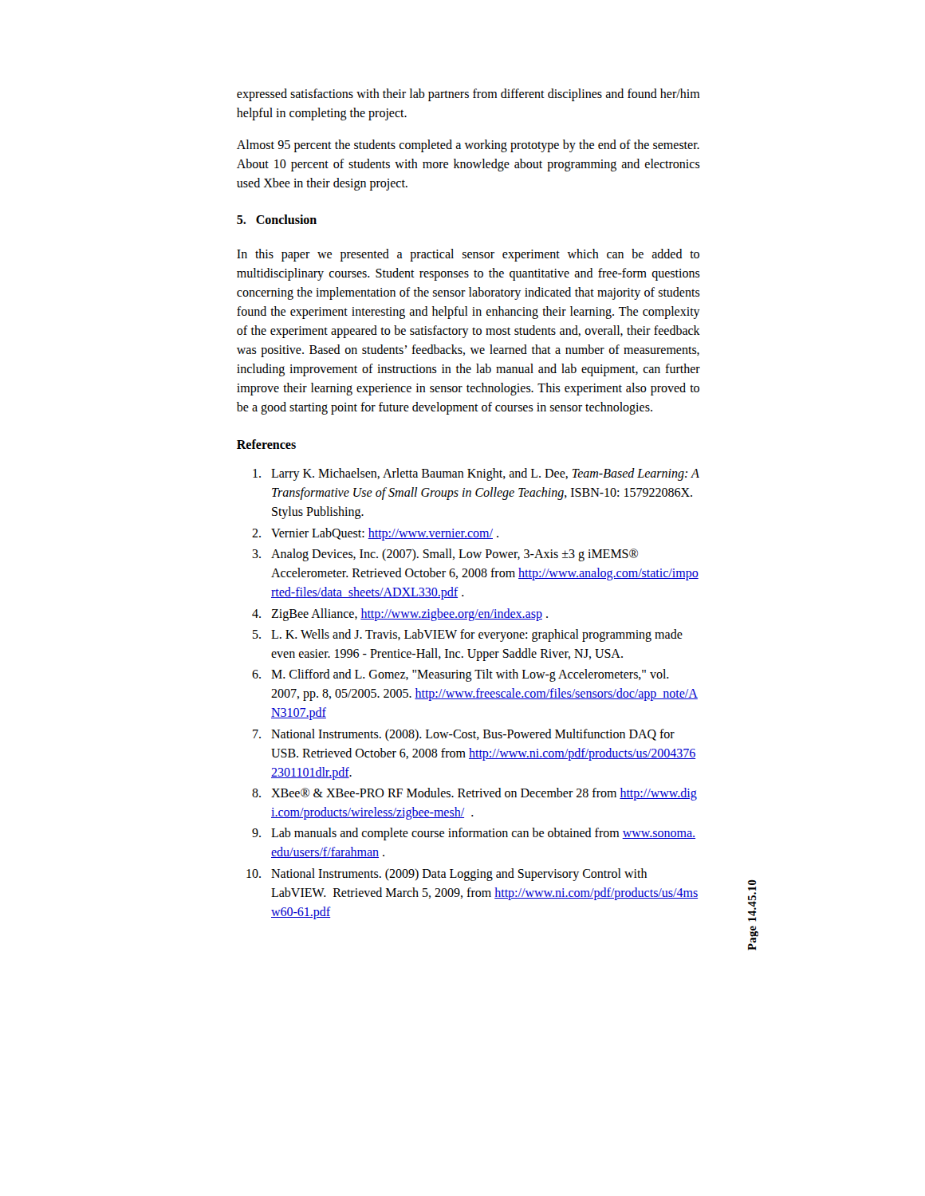expressed satisfactions with their lab partners from different disciplines and found her/him helpful in completing the project.
Almost 95 percent the students completed a working prototype by the end of the semester. About 10 percent of students with more knowledge about programming and electronics used Xbee in their design project.
5. Conclusion
In this paper we presented a practical sensor experiment which can be added to multidisciplinary courses. Student responses to the quantitative and free-form questions concerning the implementation of the sensor laboratory indicated that majority of students found the experiment interesting and helpful in enhancing their learning. The complexity of the experiment appeared to be satisfactory to most students and, overall, their feedback was positive. Based on students’ feedbacks, we learned that a number of measurements, including improvement of instructions in the lab manual and lab equipment, can further improve their learning experience in sensor technologies. This experiment also proved to be a good starting point for future development of courses in sensor technologies.
References
Larry K. Michaelsen, Arletta Bauman Knight, and L. Dee, Team-Based Learning: A Transformative Use of Small Groups in College Teaching, ISBN-10: 157922086X. Stylus Publishing.
Vernier LabQuest: http://www.vernier.com/ .
Analog Devices, Inc. (2007). Small, Low Power, 3-Axis ±3 g iMEMS® Accelerometer. Retrieved October 6, 2008 from http://www.analog.com/static/imported-files/data_sheets/ADXL330.pdf .
ZigBee Alliance, http://www.zigbee.org/en/index.asp .
L. K. Wells and J. Travis, LabVIEW for everyone: graphical programming made even easier. 1996 - Prentice-Hall, Inc. Upper Saddle River, NJ, USA.
M. Clifford and L. Gomez, "Measuring Tilt with Low-g Accelerometers," vol. 2007, pp. 8, 05/2005. 2005. http://www.freescale.com/files/sensors/doc/app_note/AN3107.pdf
National Instruments. (2008). Low-Cost, Bus-Powered Multifunction DAQ for USB. Retrieved October 6, 2008 from http://www.ni.com/pdf/products/us/20043762301101dlr.pdf.
XBee® & XBee-PRO RF Modules. Retrived on December 28 from http://www.digi.com/products/wireless/zigbee-mesh/ .
Lab manuals and complete course information can be obtained from www.sonoma.edu/users/f/farahman .
National Instruments. (2009) Data Logging and Supervisory Control with LabVIEW. Retrieved March 5, 2009, from http://www.ni.com/pdf/products/us/4msw60-61.pdf
Page 14.45.10